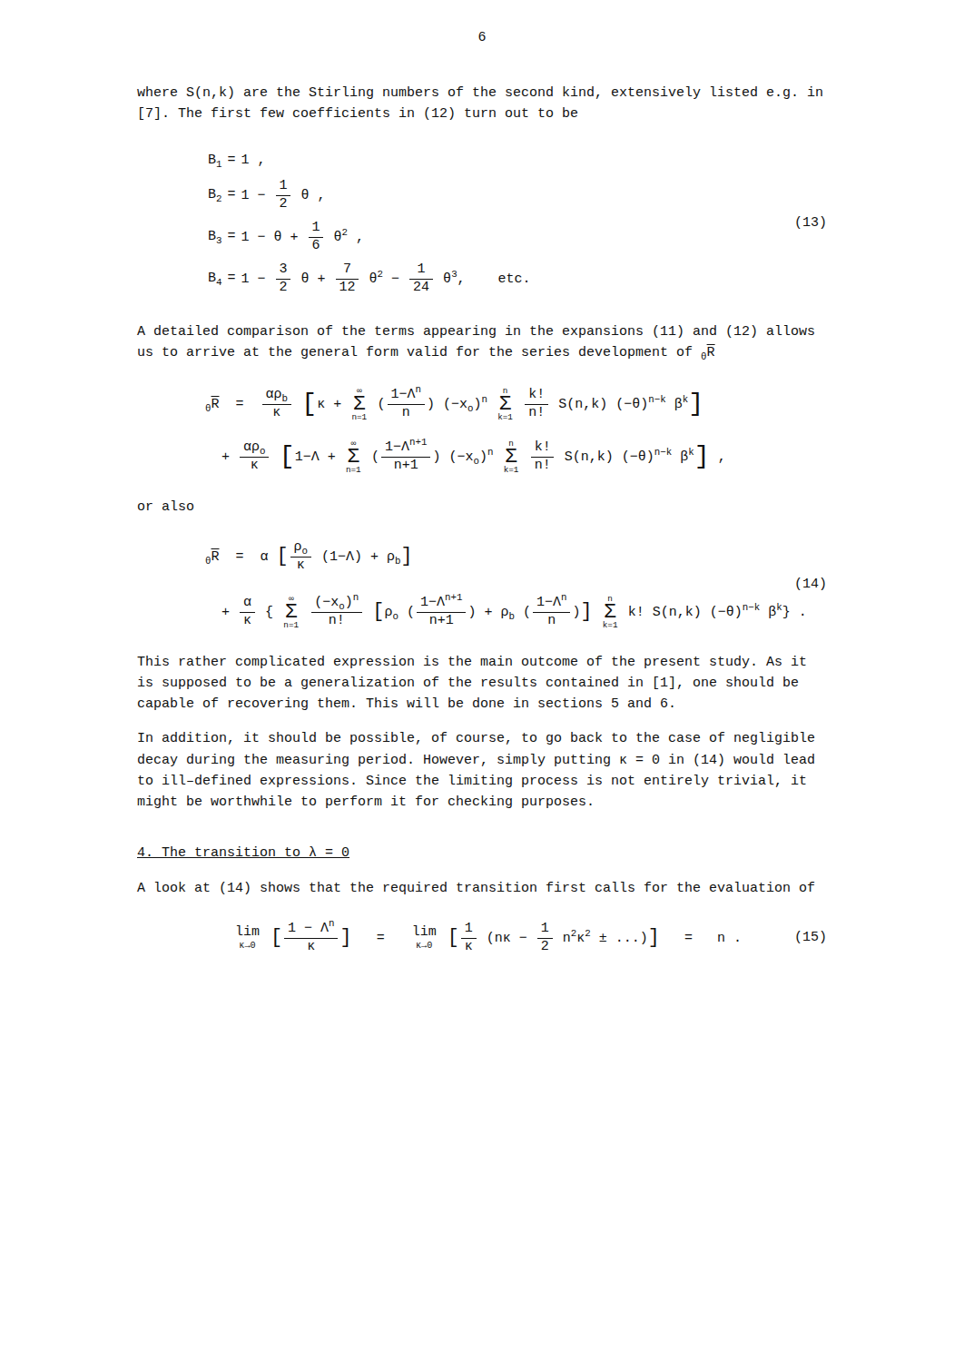6
where S(n,k) are the Stirling numbers of the second kind, extensively listed e.g. in [7]. The first few coefficients in (12) turn out to be
(13)
| B 1 | = | 1 , |
| B 2 | = | 1 − 1 2 θ , |
| B 3 | = | 1 − θ + 1 6 θ 2 , |
| B 4 | = | 1 − 3 2 θ + 7 12 θ 2 − 1 24 θ 3 , etc. |
A detailed comparison of the terms appearing in the expansions (11) and (12) allows us to arrive at the general form valid for the series development of θR
θR = αρb κ [κ + ∞Σn=1 (1−Λn n) (−xo)n nΣk=1 k!n! S(n,k) (−θ)n−k βk]
+ αρo κ [1−Λ + ∞Σn=1 (1−Λn+1 n+1) (−xo)n nΣk=1 k!n! S(n,k) (−θ)n−k βk] ,
or also
(14)
θR = α [ρo κ (1−Λ) + ρb]
+ ακ { ∞Σn=1 (−xo)n n! [ρo (1−Λn+1 n+1) + ρb (1−Λn n)] nΣk=1 k! S(n,k) (−θ)n−k βk} .
This rather complicated expression is the main outcome of the present study. As it is supposed to be a generalization of the results contained in [1], one should be capable of recovering them. This will be done in sections 5 and 6.
In addition, it should be possible, of course, to go back to the case of negligible decay during the measuring period. However, simply putting κ = 0 in (14) would lead to ill–defined expressions. Since the limiting process is not entirely trivial, it might be worthwhile to perform it for checking purposes.
4. The transition to λ = 0
A look at (14) shows that the required transition first calls for the evaluation of
(15)
lim κ→0 [1 − Λn κ] = lim κ→0 [1 κ (nκ − 12 n2κ2 ± ...)] = n .